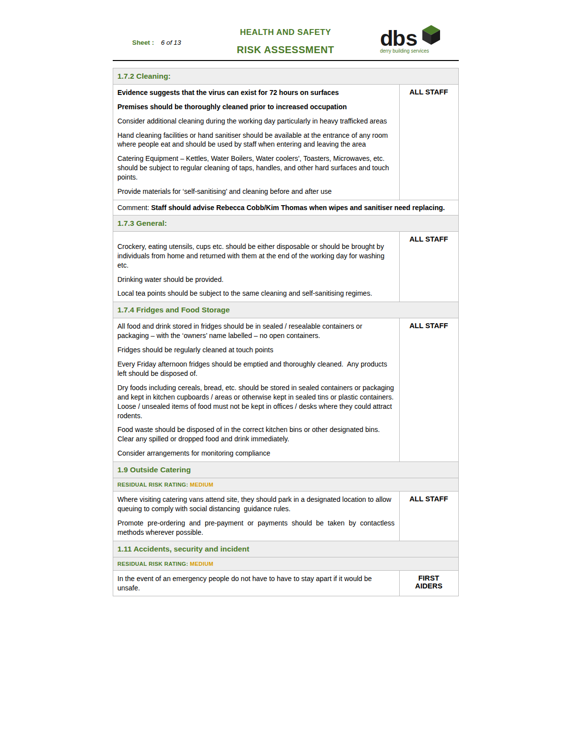Sheet : 6 of 13
HEALTH AND SAFETY
RISK ASSESSMENT
db s derry building services
| 1.7.2 Cleaning: |
| Evidence suggests that the virus can exist for 72 hours on surfaces Premises should be thoroughly cleaned prior to increased occupation Consider additional cleaning during the working day particularly in heavy trafficked areas Hand cleaning facilities or hand sanitiser should be available at the entrance of any room where people eat and should be used by staff when entering and leaving the area Catering Equipment – Kettles, Water Boilers, Water coolers’, Toasters, Microwaves, etc. should be subject to regular cleaning of taps, handles, and other hard surfaces and touch points. Provide materials for ‘self-sanitising’ and cleaning before and after use | ALL STAFF |
| Comment: Staff should advise Rebecca Cobb/Kim Thomas when wipes and sanitiser need replacing. |
| 1.7.3 General: |
| Crockery, eating utensils, cups etc. should be either disposable or should be brought by individuals from home and returned with them at the end of the working day for washing etc. Drinking water should be provided. Local tea points should be subject to the same cleaning and self-sanitising regimes. | ALL STAFF |
| 1.7.4 Fridges and Food Storage |
| All food and drink stored in fridges should be in sealed / resealable containers or packaging – with the ‘owners’ name labelled – no open containers. Fridges should be regularly cleaned at touch points Every Friday afternoon fridges should be emptied and thoroughly cleaned. Any products left should be disposed of. Dry foods including cereals, bread, etc. should be stored in sealed containers or packaging and kept in kitchen cupboards / areas or otherwise kept in sealed tins or plastic containers. Loose / unsealed items of food must not be kept in offices / desks where they could attract rodents. Food waste should be disposed of in the correct kitchen bins or other designated bins. Clear any spilled or dropped food and drink immediately. Consider arrangements for monitoring compliance | ALL STAFF |
| 1.9 Outside Catering |
| RESIDUAL RISK RATING: MEDIUM |
| Where visiting catering vans attend site, they should park in a designated location to allow queuing to comply with social distancing guidance rules. Promote pre-ordering and pre-payment or payments should be taken by contactless methods wherever possible. | ALL STAFF |
| 1.11 Accidents, security and incident |
| RESIDUAL RISK RATING: MEDIUM |
| In the event of an emergency people do not have to have to stay apart if it would be unsafe. | FIRST AIDERS |